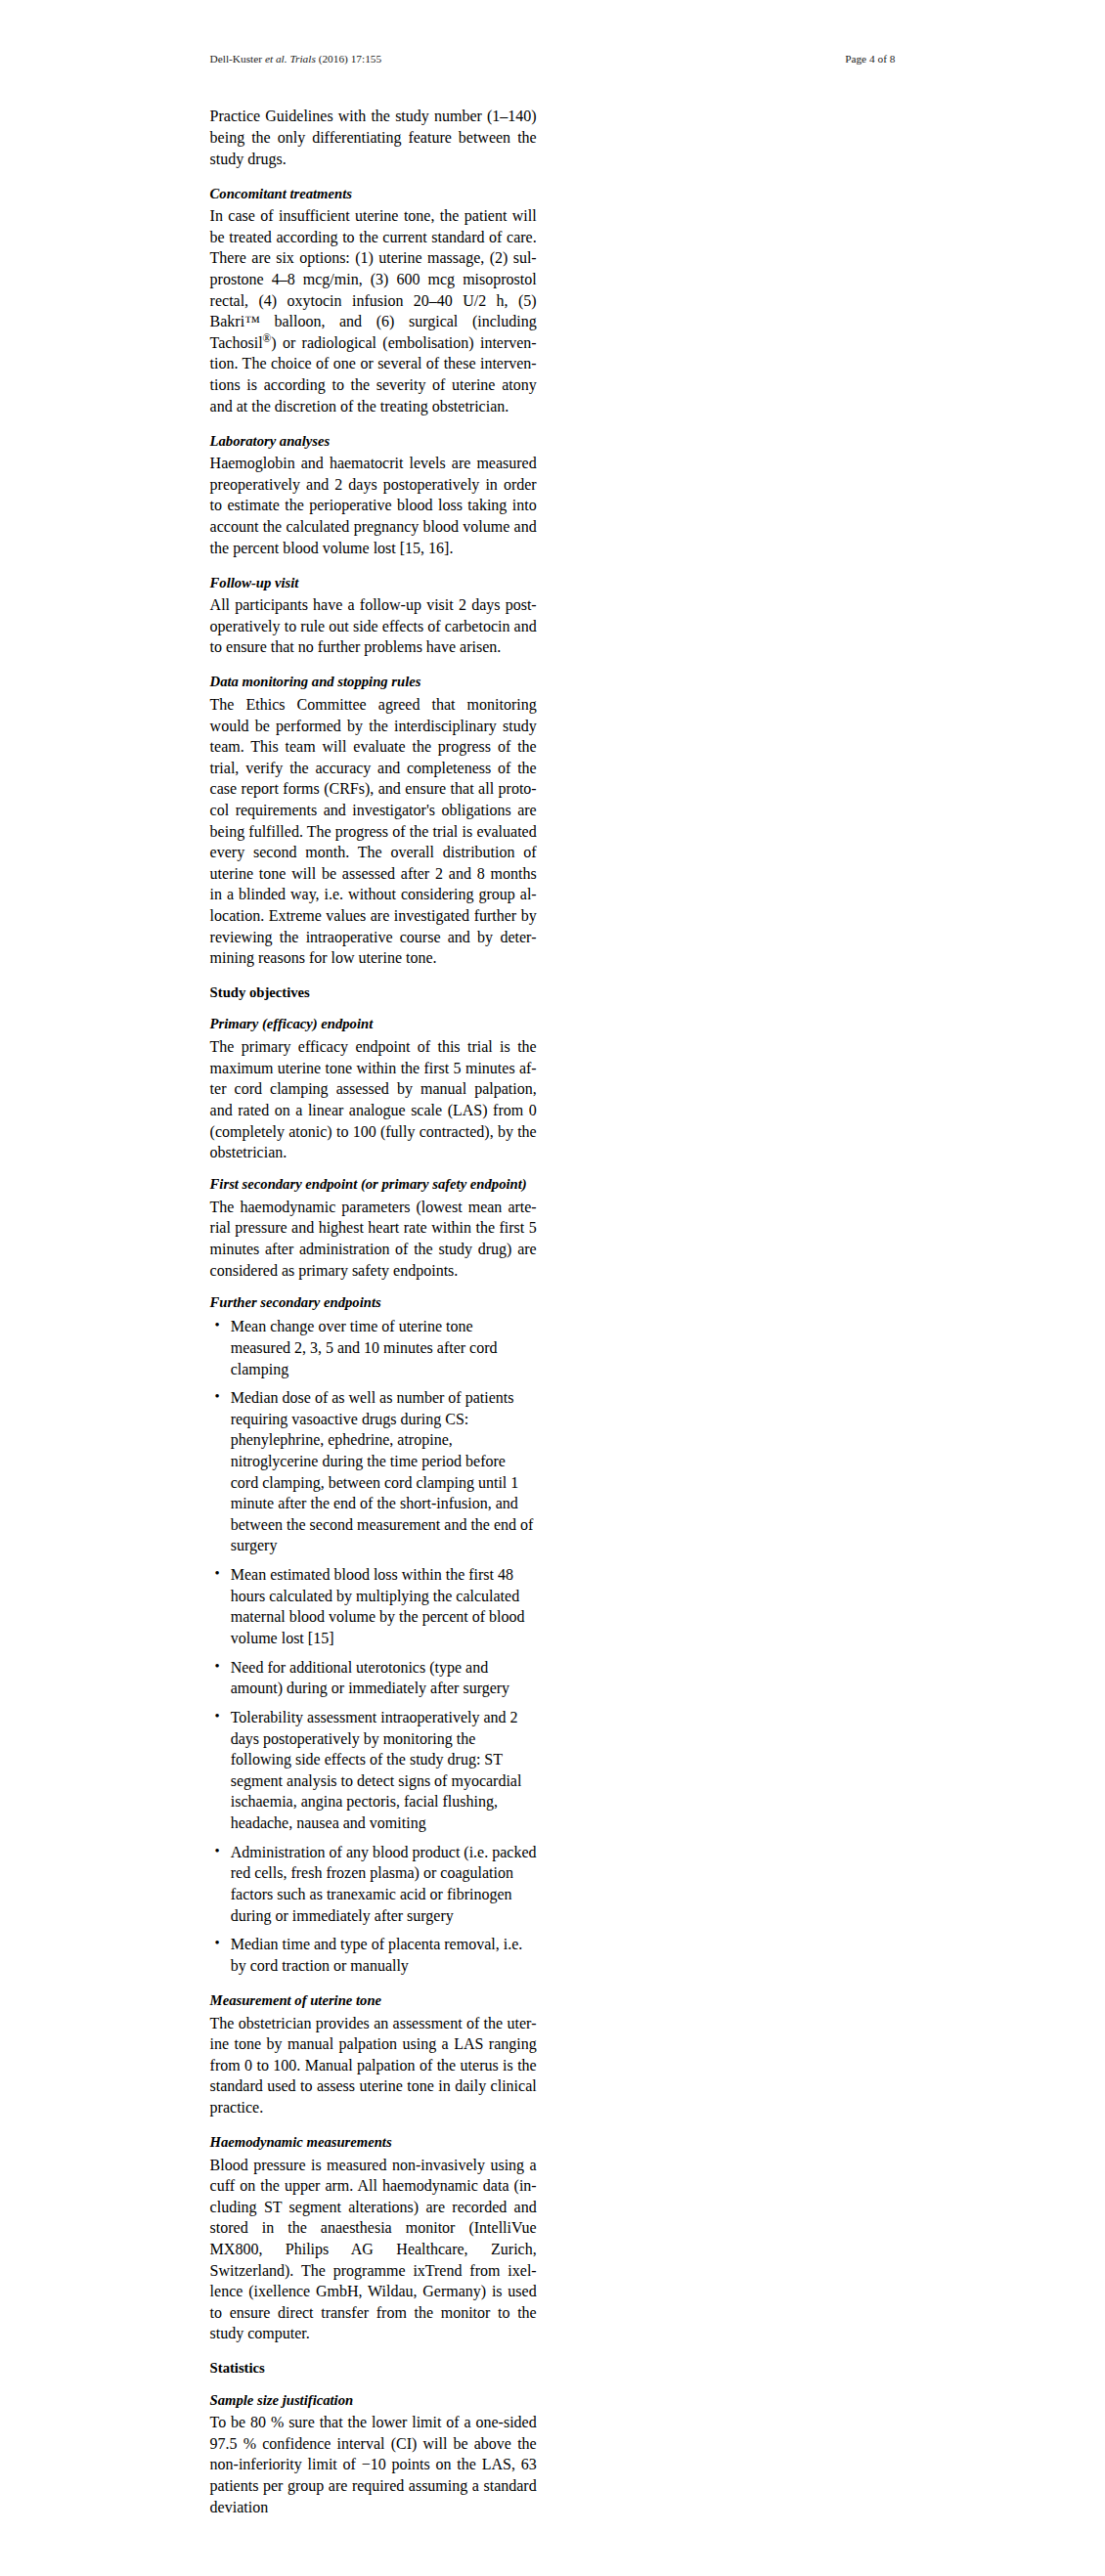Dell-Kuster et al. Trials (2016) 17:155
Page 4 of 8
Practice Guidelines with the study number (1–140) being the only differentiating feature between the study drugs.
Concomitant treatments
In case of insufficient uterine tone, the patient will be treated according to the current standard of care. There are six options: (1) uterine massage, (2) sulprostone 4–8 mcg/min, (3) 600 mcg misoprostol rectal, (4) oxytocin infusion 20–40 U/2 h, (5) Bakri™ balloon, and (6) surgical (including Tachosil®) or radiological (embolisation) intervention. The choice of one or several of these interventions is according to the severity of uterine atony and at the discretion of the treating obstetrician.
Laboratory analyses
Haemoglobin and haematocrit levels are measured preoperatively and 2 days postoperatively in order to estimate the perioperative blood loss taking into account the calculated pregnancy blood volume and the percent blood volume lost [15, 16].
Follow-up visit
All participants have a follow-up visit 2 days postoperatively to rule out side effects of carbetocin and to ensure that no further problems have arisen.
Data monitoring and stopping rules
The Ethics Committee agreed that monitoring would be performed by the interdisciplinary study team. This team will evaluate the progress of the trial, verify the accuracy and completeness of the case report forms (CRFs), and ensure that all protocol requirements and investigator's obligations are being fulfilled. The progress of the trial is evaluated every second month. The overall distribution of uterine tone will be assessed after 2 and 8 months in a blinded way, i.e. without considering group allocation. Extreme values are investigated further by reviewing the intraoperative course and by determining reasons for low uterine tone.
Study objectives
Primary (efficacy) endpoint
The primary efficacy endpoint of this trial is the maximum uterine tone within the first 5 minutes after cord clamping assessed by manual palpation, and rated on a linear analogue scale (LAS) from 0 (completely atonic) to 100 (fully contracted), by the obstetrician.
First secondary endpoint (or primary safety endpoint)
The haemodynamic parameters (lowest mean arterial pressure and highest heart rate within the first 5 minutes after administration of the study drug) are considered as primary safety endpoints.
Further secondary endpoints
Mean change over time of uterine tone measured 2, 3, 5 and 10 minutes after cord clamping
Median dose of as well as number of patients requiring vasoactive drugs during CS: phenylephrine, ephedrine, atropine, nitroglycerine during the time period before cord clamping, between cord clamping until 1 minute after the end of the short-infusion, and between the second measurement and the end of surgery
Mean estimated blood loss within the first 48 hours calculated by multiplying the calculated maternal blood volume by the percent of blood volume lost [15]
Need for additional uterotonics (type and amount) during or immediately after surgery
Tolerability assessment intraoperatively and 2 days postoperatively by monitoring the following side effects of the study drug: ST segment analysis to detect signs of myocardial ischaemia, angina pectoris, facial flushing, headache, nausea and vomiting
Administration of any blood product (i.e. packed red cells, fresh frozen plasma) or coagulation factors such as tranexamic acid or fibrinogen during or immediately after surgery
Median time and type of placenta removal, i.e. by cord traction or manually
Measurement of uterine tone
The obstetrician provides an assessment of the uterine tone by manual palpation using a LAS ranging from 0 to 100. Manual palpation of the uterus is the standard used to assess uterine tone in daily clinical practice.
Haemodynamic measurements
Blood pressure is measured non-invasively using a cuff on the upper arm. All haemodynamic data (including ST segment alterations) are recorded and stored in the anaesthesia monitor (IntelliVue MX800, Philips AG Healthcare, Zurich, Switzerland). The programme ixTrend from ixellence (ixellence GmbH, Wildau, Germany) is used to ensure direct transfer from the monitor to the study computer.
Statistics
Sample size justification
To be 80 % sure that the lower limit of a one-sided 97.5 % confidence interval (CI) will be above the non-inferiority limit of −10 points on the LAS, 63 patients per group are required assuming a standard deviation